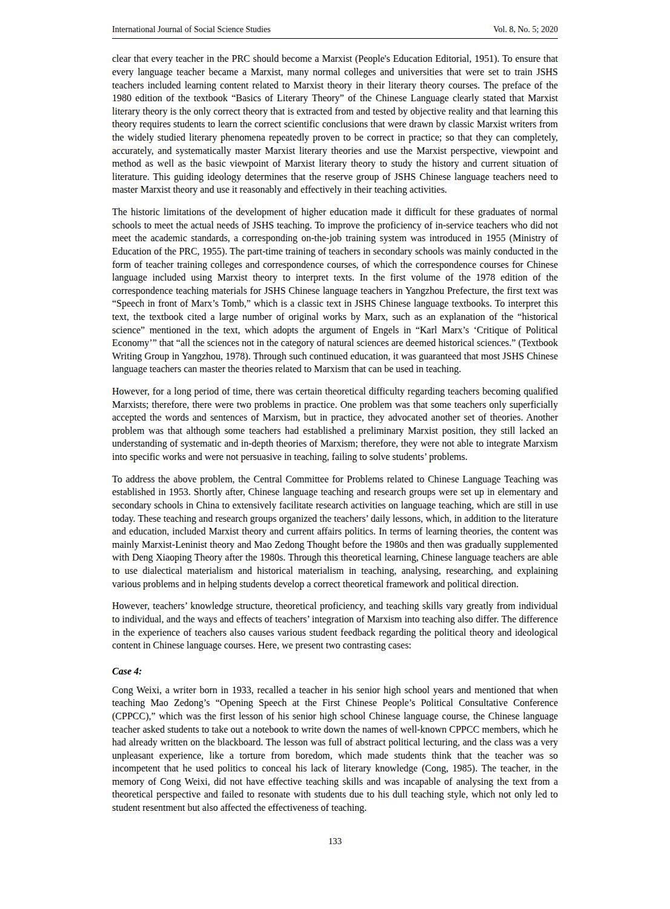International Journal of Social Science Studies Vol. 8, No. 5; 2020
clear that every teacher in the PRC should become a Marxist (People's Education Editorial, 1951). To ensure that every language teacher became a Marxist, many normal colleges and universities that were set to train JSHS teachers included learning content related to Marxist theory in their literary theory courses. The preface of the 1980 edition of the textbook “Basics of Literary Theory” of the Chinese Language clearly stated that Marxist literary theory is the only correct theory that is extracted from and tested by objective reality and that learning this theory requires students to learn the correct scientific conclusions that were drawn by classic Marxist writers from the widely studied literary phenomena repeatedly proven to be correct in practice; so that they can completely, accurately, and systematically master Marxist literary theories and use the Marxist perspective, viewpoint and method as well as the basic viewpoint of Marxist literary theory to study the history and current situation of literature. This guiding ideology determines that the reserve group of JSHS Chinese language teachers need to master Marxist theory and use it reasonably and effectively in their teaching activities.
The historic limitations of the development of higher education made it difficult for these graduates of normal schools to meet the actual needs of JSHS teaching. To improve the proficiency of in-service teachers who did not meet the academic standards, a corresponding on-the-job training system was introduced in 1955 (Ministry of Education of the PRC, 1955). The part-time training of teachers in secondary schools was mainly conducted in the form of teacher training colleges and correspondence courses, of which the correspondence courses for Chinese language included using Marxist theory to interpret texts. In the first volume of the 1978 edition of the correspondence teaching materials for JSHS Chinese language teachers in Yangzhou Prefecture, the first text was “Speech in front of Marx’s Tomb,” which is a classic text in JSHS Chinese language textbooks. To interpret this text, the textbook cited a large number of original works by Marx, such as an explanation of the “historical science” mentioned in the text, which adopts the argument of Engels in “Karl Marx’s ‘Critique of Political Economy’” that “all the sciences not in the category of natural sciences are deemed historical sciences.” (Textbook Writing Group in Yangzhou, 1978). Through such continued education, it was guaranteed that most JSHS Chinese language teachers can master the theories related to Marxism that can be used in teaching.
However, for a long period of time, there was certain theoretical difficulty regarding teachers becoming qualified Marxists; therefore, there were two problems in practice. One problem was that some teachers only superficially accepted the words and sentences of Marxism, but in practice, they advocated another set of theories. Another problem was that although some teachers had established a preliminary Marxist position, they still lacked an understanding of systematic and in-depth theories of Marxism; therefore, they were not able to integrate Marxism into specific works and were not persuasive in teaching, failing to solve students’ problems.
To address the above problem, the Central Committee for Problems related to Chinese Language Teaching was established in 1953. Shortly after, Chinese language teaching and research groups were set up in elementary and secondary schools in China to extensively facilitate research activities on language teaching, which are still in use today. These teaching and research groups organized the teachers’ daily lessons, which, in addition to the literature and education, included Marxist theory and current affairs politics. In terms of learning theories, the content was mainly Marxist-Leninist theory and Mao Zedong Thought before the 1980s and then was gradually supplemented with Deng Xiaoping Theory after the 1980s. Through this theoretical learning, Chinese language teachers are able to use dialectical materialism and historical materialism in teaching, analysing, researching, and explaining various problems and in helping students develop a correct theoretical framework and political direction.
However, teachers’ knowledge structure, theoretical proficiency, and teaching skills vary greatly from individual to individual, and the ways and effects of teachers’ integration of Marxism into teaching also differ. The difference in the experience of teachers also causes various student feedback regarding the political theory and ideological content in Chinese language courses. Here, we present two contrasting cases:
Case 4:
Cong Weixi, a writer born in 1933, recalled a teacher in his senior high school years and mentioned that when teaching Mao Zedong’s “Opening Speech at the First Chinese People’s Political Consultative Conference (CPPCC),” which was the first lesson of his senior high school Chinese language course, the Chinese language teacher asked students to take out a notebook to write down the names of well-known CPPCC members, which he had already written on the blackboard. The lesson was full of abstract political lecturing, and the class was a very unpleasant experience, like a torture from boredom, which made students think that the teacher was so incompetent that he used politics to conceal his lack of literary knowledge (Cong, 1985). The teacher, in the memory of Cong Weixi, did not have effective teaching skills and was incapable of analysing the text from a theoretical perspective and failed to resonate with students due to his dull teaching style, which not only led to student resentment but also affected the effectiveness of teaching.
133